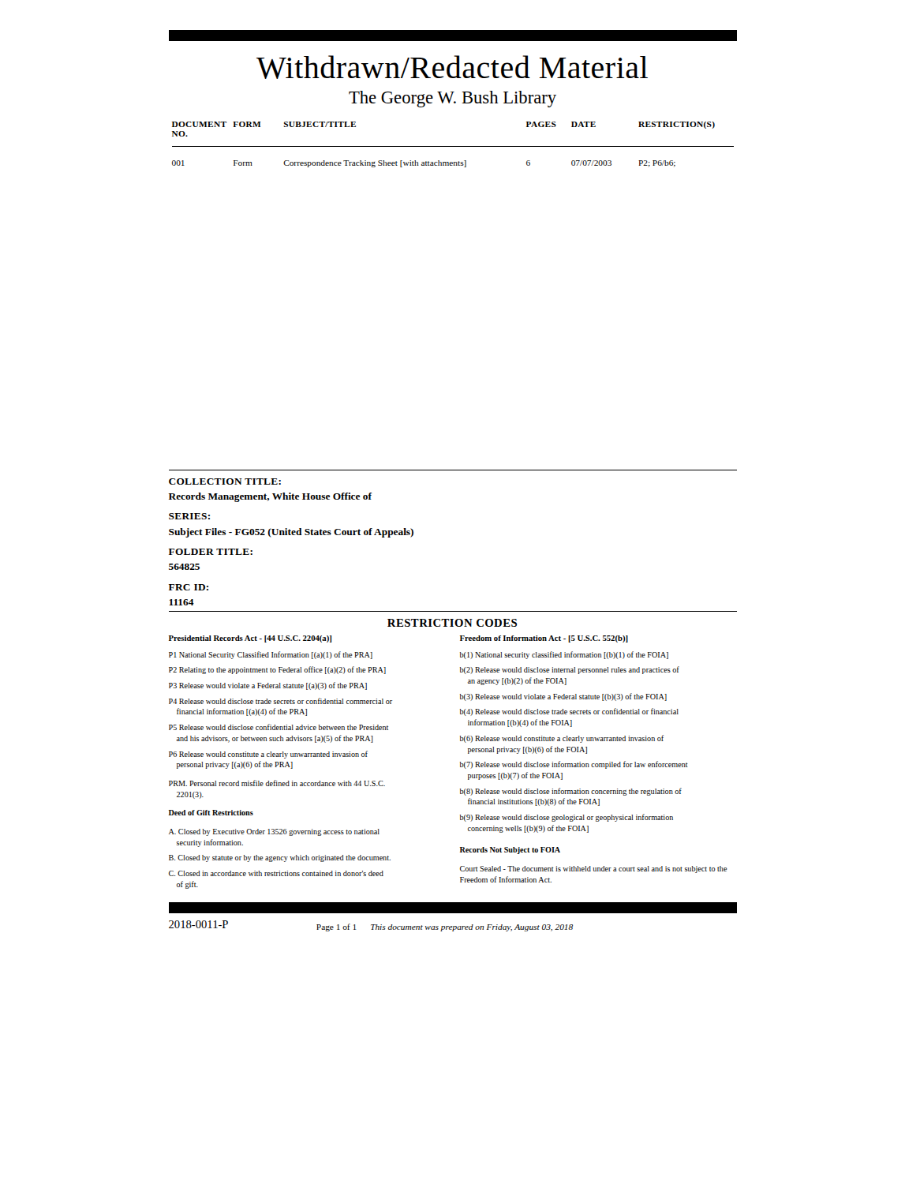Withdrawn/Redacted Material
The George W. Bush Library
| DOCUMENT NO. | FORM | SUBJECT/TITLE | PAGES | DATE | RESTRICTION(S) |
| --- | --- | --- | --- | --- | --- |
| 001 | Form | Correspondence Tracking Sheet [with attachments] | 6 | 07/07/2003 | P2; P6/b6; |
COLLECTION TITLE:
Records Management, White House Office of
SERIES:
Subject Files - FG052 (United States Court of Appeals)
FOLDER TITLE:
564825
FRC ID:
11164
RESTRICTION CODES
Presidential Records Act - [44 U.S.C. 2204(a)]
P1 National Security Classified Information [(a)(1) of the PRA]
P2 Relating to the appointment to Federal office [(a)(2) of the PRA]
P3 Release would violate a Federal statute [(a)(3) of the PRA]
P4 Release would disclose trade secrets or confidential commercial or financial information [(a)(4) of the PRA]
P5 Release would disclose confidential advice between the President and his advisors, or between such advisors [a)(5) of the PRA]
P6 Release would constitute a clearly unwarranted invasion of personal privacy [(a)(6) of the PRA]
PRM. Personal record misfile defined in accordance with 44 U.S.C. 2201(3).
Deed of Gift Restrictions
A. Closed by Executive Order 13526 governing access to national security information.
B. Closed by statute or by the agency which originated the document.
C. Closed in accordance with restrictions contained in donor's deed of gift.
Freedom of Information Act - [5 U.S.C. 552(b)]
b(1) National security classified information [(b)(1) of the FOIA]
b(2) Release would disclose internal personnel rules and practices of an agency [(b)(2) of the FOIA]
b(3) Release would violate a Federal statute [(b)(3) of the FOIA]
b(4) Release would disclose trade secrets or confidential or financial information [(b)(4) of the FOIA]
b(6) Release would constitute a clearly unwarranted invasion of personal privacy [(b)(6) of the FOIA]
b(7) Release would disclose information compiled for law enforcement purposes [(b)(7) of the FOIA]
b(8) Release would disclose information concerning the regulation of financial institutions [(b)(8) of the FOIA]
b(9) Release would disclose geological or geophysical information concerning wells [(b)(9) of the FOIA]
Records Not Subject to FOIA
Court Sealed - The document is withheld under a court seal and is not subject to the Freedom of Information Act.
2018-0011-P
Page 1 of 1 This document was prepared on Friday, August 03, 2018